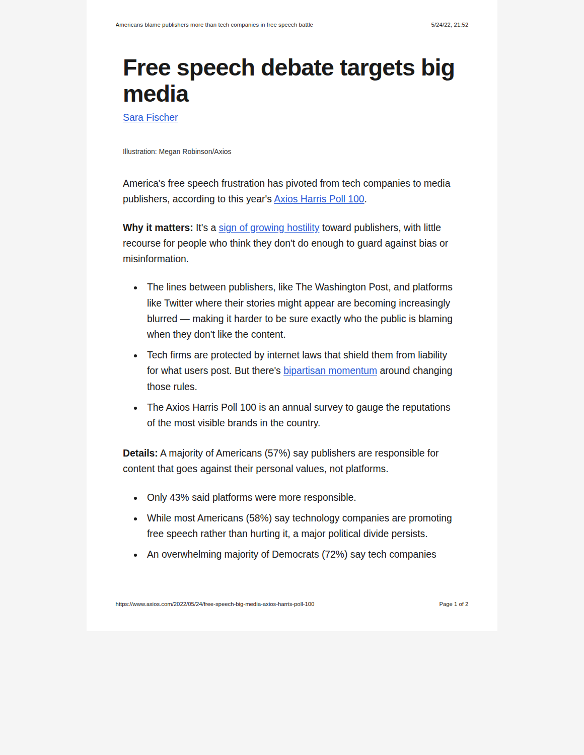Americans blame publishers more than tech companies in free speech battle 5/24/22, 21:52
Free speech debate targets big media
Sara Fischer
Illustration: Megan Robinson/Axios
America's free speech frustration has pivoted from tech companies to media publishers, according to this year's Axios Harris Poll 100.
Why it matters: It's a sign of growing hostility toward publishers, with little recourse for people who think they don't do enough to guard against bias or misinformation.
The lines between publishers, like The Washington Post, and platforms like Twitter where their stories might appear are becoming increasingly blurred — making it harder to be sure exactly who the public is blaming when they don't like the content.
Tech firms are protected by internet laws that shield them from liability for what users post. But there's bipartisan momentum around changing those rules.
The Axios Harris Poll 100 is an annual survey to gauge the reputations of the most visible brands in the country.
Details: A majority of Americans (57%) say publishers are responsible for content that goes against their personal values, not platforms.
Only 43% said platforms were more responsible.
While most Americans (58%) say technology companies are promoting free speech rather than hurting it, a major political divide persists.
An overwhelming majority of Democrats (72%) say tech companies
https://www.axios.com/2022/05/24/free-speech-big-media-axios-harris-poll-100 Page 1 of 2